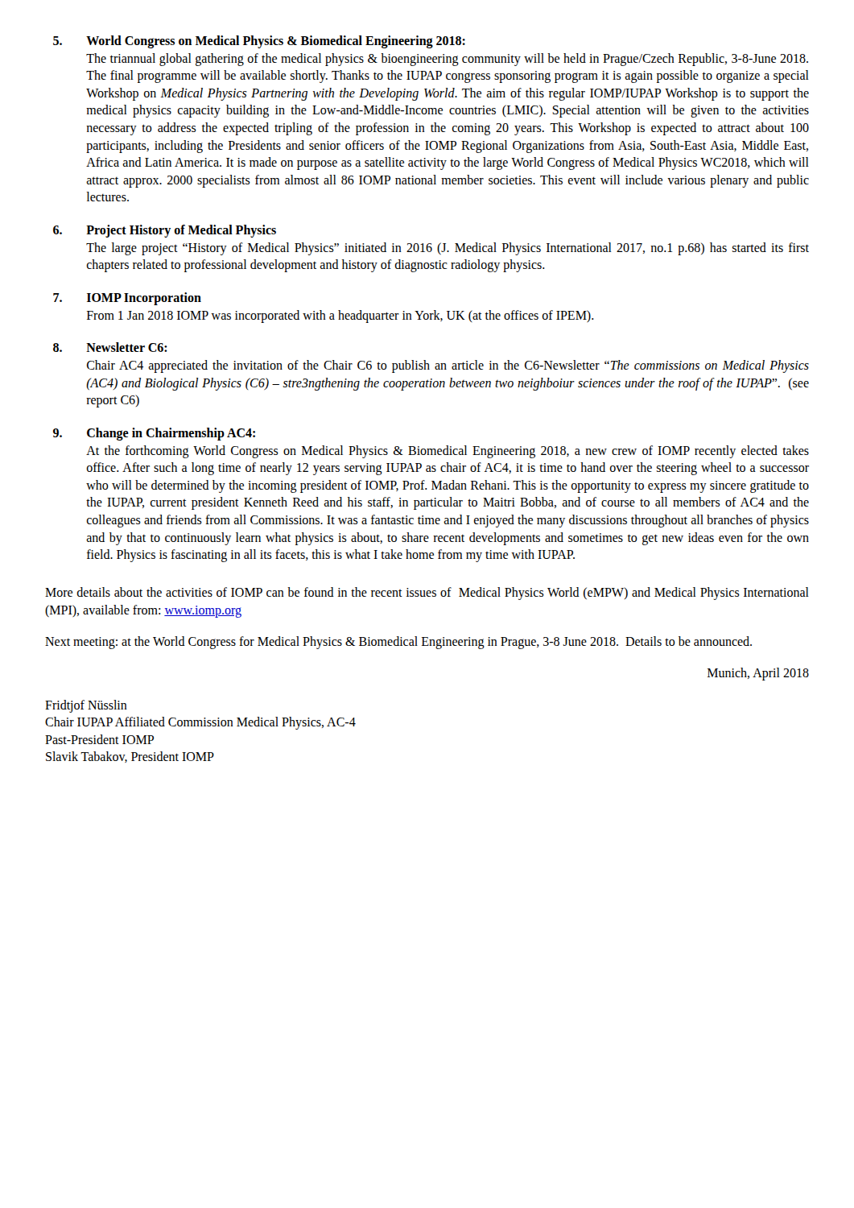5.
World Congress on Medical Physics & Biomedical Engineering 2018:
The triannual global gathering of the medical physics & bioengineering community will be held in Prague/Czech Republic, 3-8-June 2018. The final programme will be available shortly. Thanks to the IUPAP congress sponsoring program it is again possible to organize a special Workshop on Medical Physics Partnering with the Developing World. The aim of this regular IOMP/IUPAP Workshop is to support the medical physics capacity building in the Low-and-Middle-Income countries (LMIC). Special attention will be given to the activities necessary to address the expected tripling of the profession in the coming 20 years. This Workshop is expected to attract about 100 participants, including the Presidents and senior officers of the IOMP Regional Organizations from Asia, South-East Asia, Middle East, Africa and Latin America. It is made on purpose as a satellite activity to the large World Congress of Medical Physics WC2018, which will attract approx. 2000 specialists from almost all 86 IOMP national member societies. This event will include various plenary and public lectures.
6.
Project History of Medical Physics
The large project “History of Medical Physics” initiated in 2016 (J. Medical Physics International 2017, no.1 p.68) has started its first chapters related to professional development and history of diagnostic radiology physics.
7.
IOMP Incorporation
From 1 Jan 2018 IOMP was incorporated with a headquarter in York, UK (at the offices of IPEM).
8.
Newsletter C6:
Chair AC4 appreciated the invitation of the Chair C6 to publish an article in the C6-Newsletter “The commissions on Medical Physics (AC4) and Biological Physics (C6) – stre3ngthening the cooperation between two neighboiur sciences under the roof of the IUPAP”. (see report C6)
9.
Change in Chairmenship AC4:
At the forthcoming World Congress on Medical Physics & Biomedical Engineering 2018, a new crew of IOMP recently elected takes office. After such a long time of nearly 12 years serving IUPAP as chair of AC4, it is time to hand over the steering wheel to a successor who will be determined by the incoming president of IOMP, Prof. Madan Rehani. This is the opportunity to express my sincere gratitude to the IUPAP, current president Kenneth Reed and his staff, in particular to Maitri Bobba, and of course to all members of AC4 and the colleagues and friends from all Commissions. It was a fantastic time and I enjoyed the many discussions throughout all branches of physics and by that to continuously learn what physics is about, to share recent developments and sometimes to get new ideas even for the own field. Physics is fascinating in all its facets, this is what I take home from my time with IUPAP.
More details about the activities of IOMP can be found in the recent issues of Medical Physics World (eMPW) and Medical Physics International (MPI), available from: www.iomp.org
Next meeting: at the World Congress for Medical Physics & Biomedical Engineering in Prague, 3-8 June 2018. Details to be announced.
Munich, April 2018
Fridtjof Nüsslin
Chair IUPAP Affiliated Commission Medical Physics, AC-4
Past-President IOMP
Slavik Tabakov, President IOMP